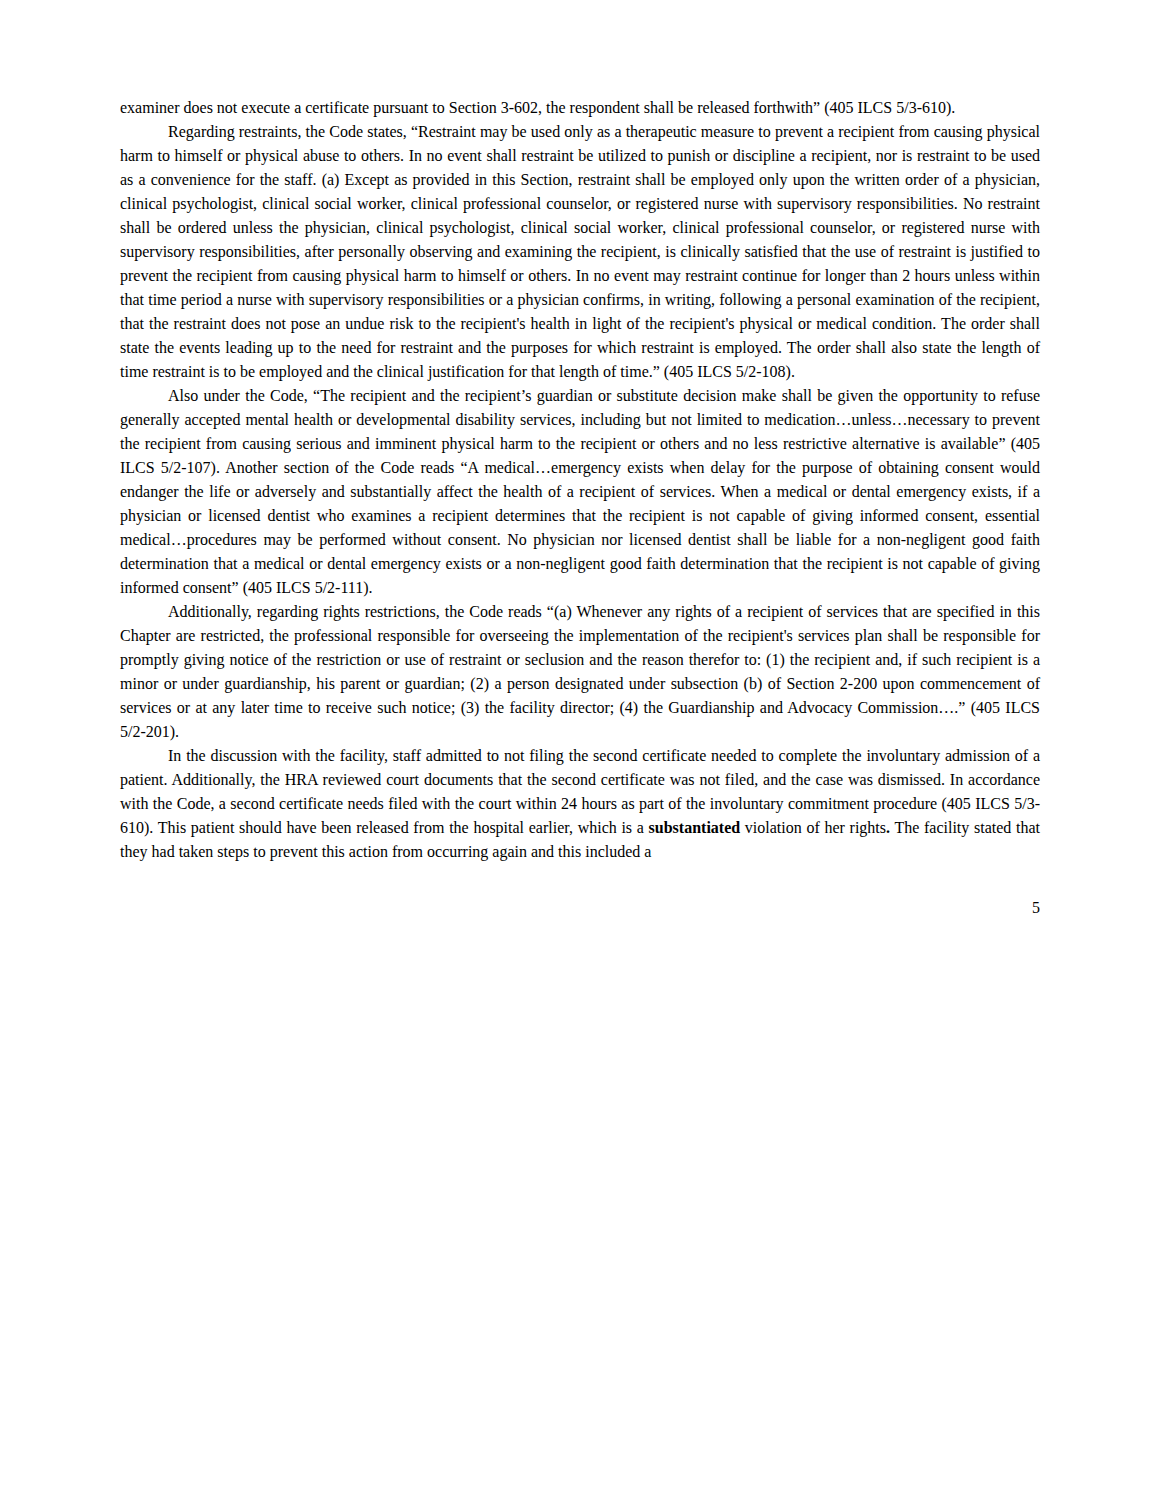examiner does not execute a certificate pursuant to Section 3-602, the respondent shall be released forthwith” (405 ILCS 5/3-610).
Regarding restraints, the Code states, “Restraint may be used only as a therapeutic measure to prevent a recipient from causing physical harm to himself or physical abuse to others. In no event shall restraint be utilized to punish or discipline a recipient, nor is restraint to be used as a convenience for the staff. (a) Except as provided in this Section, restraint shall be employed only upon the written order of a physician, clinical psychologist, clinical social worker, clinical professional counselor, or registered nurse with supervisory responsibilities. No restraint shall be ordered unless the physician, clinical psychologist, clinical social worker, clinical professional counselor, or registered nurse with supervisory responsibilities, after personally observing and examining the recipient, is clinically satisfied that the use of restraint is justified to prevent the recipient from causing physical harm to himself or others. In no event may restraint continue for longer than 2 hours unless within that time period a nurse with supervisory responsibilities or a physician confirms, in writing, following a personal examination of the recipient, that the restraint does not pose an undue risk to the recipient's health in light of the recipient's physical or medical condition. The order shall state the events leading up to the need for restraint and the purposes for which restraint is employed. The order shall also state the length of time restraint is to be employed and the clinical justification for that length of time.” (405 ILCS 5/2-108).
Also under the Code, “The recipient and the recipient’s guardian or substitute decision make shall be given the opportunity to refuse generally accepted mental health or developmental disability services, including but not limited to medication…unless…necessary to prevent the recipient from causing serious and imminent physical harm to the recipient or others and no less restrictive alternative is available” (405 ILCS 5/2-107). Another section of the Code reads “A medical…emergency exists when delay for the purpose of obtaining consent would endanger the life or adversely and substantially affect the health of a recipient of services. When a medical or dental emergency exists, if a physician or licensed dentist who examines a recipient determines that the recipient is not capable of giving informed consent, essential medical…procedures may be performed without consent. No physician nor licensed dentist shall be liable for a non-negligent good faith determination that a medical or dental emergency exists or a non-negligent good faith determination that the recipient is not capable of giving informed consent” (405 ILCS 5/2-111).
Additionally, regarding rights restrictions, the Code reads “(a) Whenever any rights of a recipient of services that are specified in this Chapter are restricted, the professional responsible for overseeing the implementation of the recipient's services plan shall be responsible for promptly giving notice of the restriction or use of restraint or seclusion and the reason therefor to: (1) the recipient and, if such recipient is a minor or under guardianship, his parent or guardian; (2) a person designated under subsection (b) of Section 2-200 upon commencement of services or at any later time to receive such notice; (3) the facility director; (4) the Guardianship and Advocacy Commission….” (405 ILCS 5/2-201).
In the discussion with the facility, staff admitted to not filing the second certificate needed to complete the involuntary admission of a patient. Additionally, the HRA reviewed court documents that the second certificate was not filed, and the case was dismissed. In accordance with the Code, a second certificate needs filed with the court within 24 hours as part of the involuntary commitment procedure (405 ILCS 5/3-610). This patient should have been released from the hospital earlier, which is a substantiated violation of her rights. The facility stated that they had taken steps to prevent this action from occurring again and this included a
5